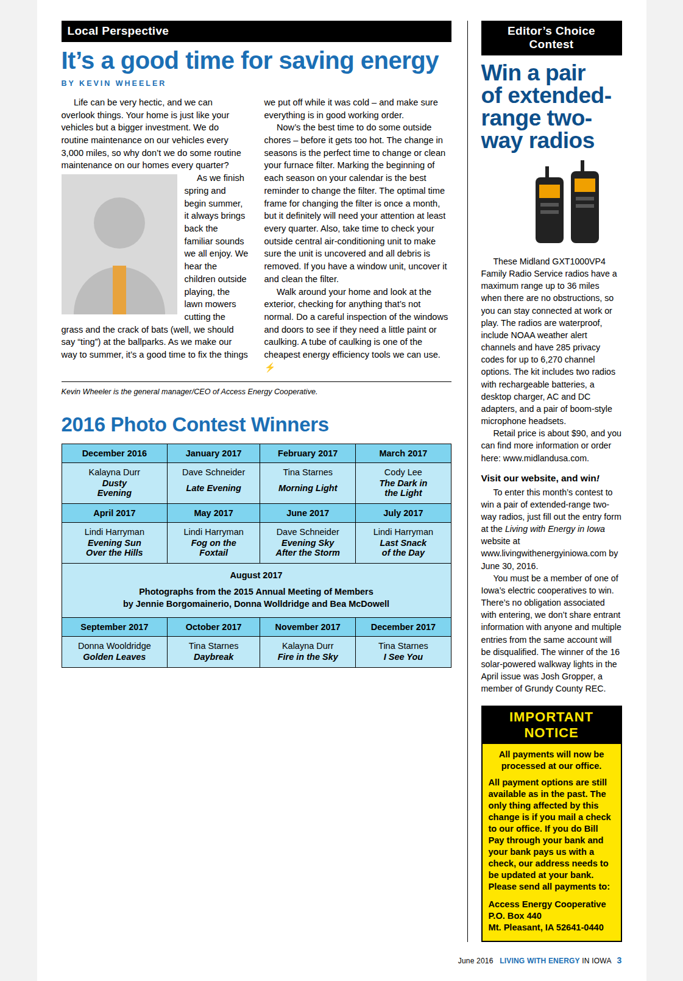Local Perspective
It’s a good time for saving energy
BY KEVIN WHEELER
Life can be very hectic, and we can overlook things. Your home is just like your vehicles but a bigger investment. We do routine maintenance on our vehicles every 3,000 miles, so why don’t we do some routine maintenance on our homes every quarter?
As we finish spring and begin summer, it always brings back the familiar sounds we all enjoy. We hear the children outside playing, the lawn mowers cutting the grass and the crack of bats (well, we should say “ting”) at the ballparks. As we make our way to summer, it’s a good time to fix the things we put off while it was cold – and make sure everything is in good working order.
Now’s the best time to do some outside chores – before it gets too hot. The change in seasons is the perfect time to change or clean your furnace filter. Marking the beginning of each season on your calendar is the best reminder to change the filter. The optimal time frame for changing the filter is once a month, but it definitely will need your attention at least every quarter. Also, take time to check your outside central air-conditioning unit to make sure the unit is uncovered and all debris is removed. If you have a window unit, uncover it and clean the filter.
Walk around your home and look at the exterior, checking for anything that’s not normal. Do a careful inspection of the windows and doors to see if they need a little paint or caulking. A tube of caulking is one of the cheapest energy efficiency tools we can use. ⚡
Kevin Wheeler is the general manager/CEO of Access Energy Cooperative.
2016 Photo Contest Winners
| December 2016 | January 2017 | February 2017 | March 2017 |
| --- | --- | --- | --- |
| Kalayna Durr | Dave Schneider | Tina Starnes | Cody Lee |
| Dusty Evening | Late Evening | Morning Light | The Dark in the Light |
| April 2017 | May 2017 | June 2017 | July 2017 |
| Lindi Harryman | Lindi Harryman | Dave Schneider | Lindi Harryman |
| Evening Sun Over the Hills | Fog on the Foxtail | Evening Sky After the Storm | Last Snack of the Day |
| August 2017 Photographs from the 2015 Annual Meeting of Members by Jennie Borgomainerio, Donna Wolldridge and Bea McDowell |
| September 2017 | October 2017 | November 2017 | December 2017 |
| Donna Wooldridge | Tina Starnes | Kalayna Durr | Tina Starnes |
| Golden Leaves | Daybreak | Fire in the Sky | I See You |
Editor’s Choice Contest
Win a pair
of extended-
range two-
way radios
These Midland GXT1000VP4 Family Radio Service radios have a maximum range up to 36 miles when there are no obstructions, so you can stay connected at work or play. The radios are waterproof, include NOAA weather alert channels and have 285 privacy codes for up to 6,270 channel options. The kit includes two radios with rechargeable batteries, a desktop charger, AC and DC adapters, and a pair of boom-style microphone headsets.
Retail price is about $90, and you can find more information or order here: www.midlandusa.com.
Visit our website, and win!
To enter this month’s contest to win a pair of extended-range two-way radios, just fill out the entry form at the Living with Energy in Iowa website at www.livingwithenergyiniowa.com by June 30, 2016.
You must be a member of one of Iowa’s electric cooperatives to win. There’s no obligation associated with entering, we don’t share entrant information with anyone and multiple entries from the same account will be disqualified. The winner of the 16 solar-powered walkway lights in the April issue was Josh Gropper, a member of Grundy County REC.
IMPORTANT NOTICE
All payments will now be
processed at our office. All payment options are still available as in the past. The only thing affected by this change is if you mail a check to our office. If you do Bill Pay through your bank and your bank pays us with a check, our address needs to be updated at your bank. Please send all payments to:
Access Energy Cooperative
P.O. Box 440
Mt. Pleasant, IA 52641-0440
June 2016 LIVING WITH ENERGY IN IOWA 3